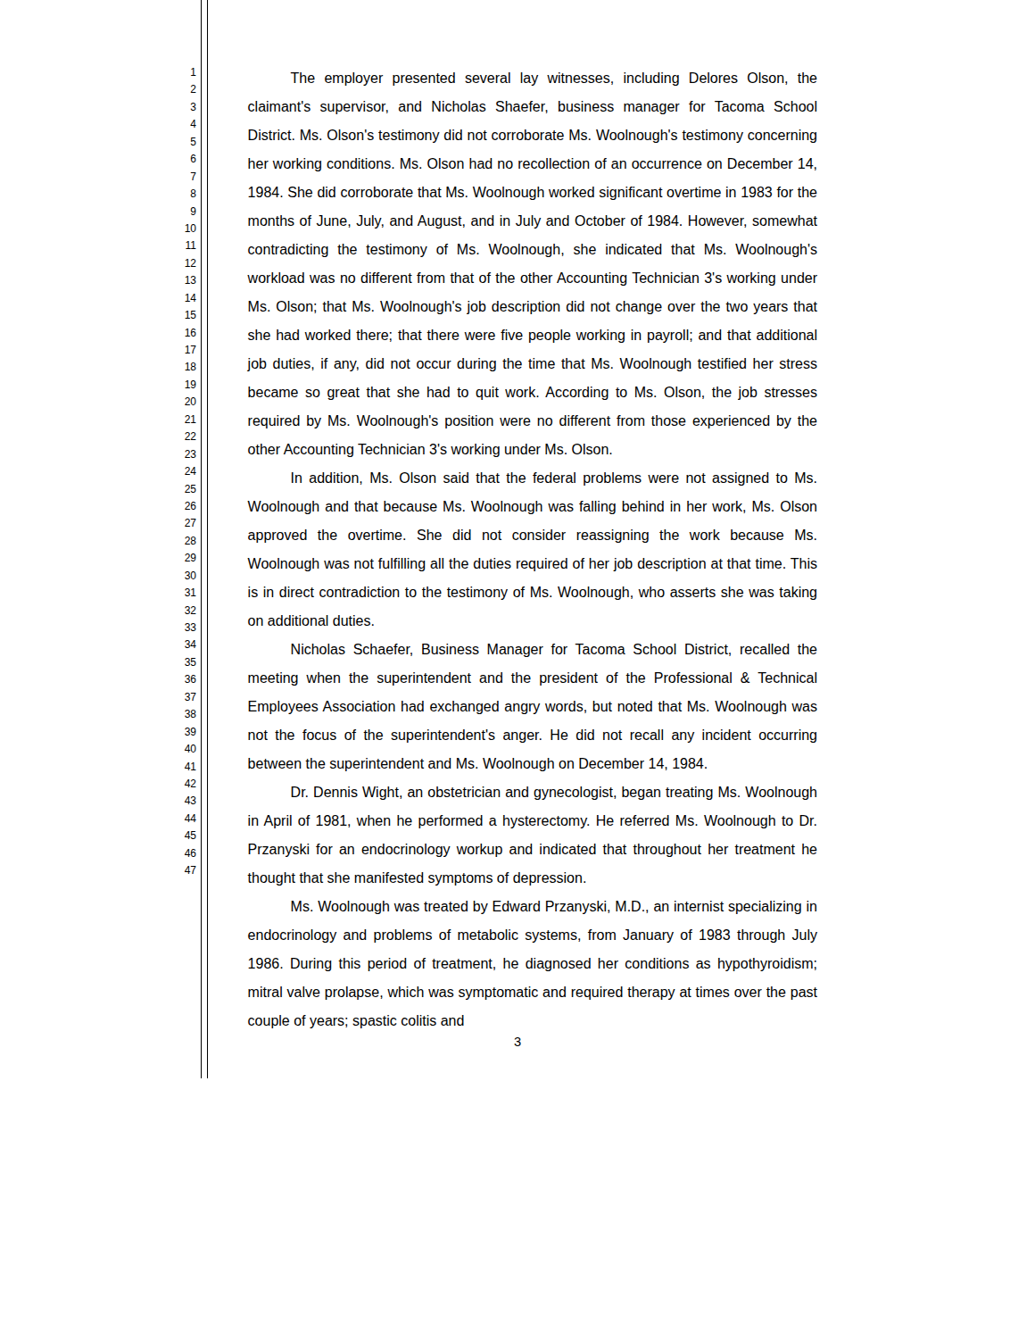1
2
3
4
5
6
7
8
9
10
11
12
13
14
15
16
17
18
19
20
21
22
23
24
25
26
27
28
29
30
31
32
33
34
35
36
37
38
39
40
41
42
43
44
45
46
47
The employer presented several lay witnesses, including Delores Olson, the claimant's supervisor, and Nicholas Shaefer, business manager for Tacoma School District. Ms. Olson's testimony did not corroborate Ms. Woolnough's testimony concerning her working conditions. Ms. Olson had no recollection of an occurrence on December 14, 1984. She did corroborate that Ms. Woolnough worked significant overtime in 1983 for the months of June, July, and August, and in July and October of 1984. However, somewhat contradicting the testimony of Ms. Woolnough, she indicated that Ms. Woolnough's workload was no different from that of the other Accounting Technician 3's working under Ms. Olson; that Ms. Woolnough's job description did not change over the two years that she had worked there; that there were five people working in payroll; and that additional job duties, if any, did not occur during the time that Ms. Woolnough testified her stress became so great that she had to quit work. According to Ms. Olson, the job stresses required by Ms. Woolnough's position were no different from those experienced by the other Accounting Technician 3's working under Ms. Olson.
In addition, Ms. Olson said that the federal problems were not assigned to Ms. Woolnough and that because Ms. Woolnough was falling behind in her work, Ms. Olson approved the overtime. She did not consider reassigning the work because Ms. Woolnough was not fulfilling all the duties required of her job description at that time. This is in direct contradiction to the testimony of Ms. Woolnough, who asserts she was taking on additional duties.
Nicholas Schaefer, Business Manager for Tacoma School District, recalled the meeting when the superintendent and the president of the Professional & Technical Employees Association had exchanged angry words, but noted that Ms. Woolnough was not the focus of the superintendent's anger. He did not recall any incident occurring between the superintendent and Ms. Woolnough on December 14, 1984.
Dr. Dennis Wight, an obstetrician and gynecologist, began treating Ms. Woolnough in April of 1981, when he performed a hysterectomy. He referred Ms. Woolnough to Dr. Przanyski for an endocrinology workup and indicated that throughout her treatment he thought that she manifested symptoms of depression.
Ms. Woolnough was treated by Edward Przanyski, M.D., an internist specializing in endocrinology and problems of metabolic systems, from January of 1983 through July 1986. During this period of treatment, he diagnosed her conditions as hypothyroidism; mitral valve prolapse, which was symptomatic and required therapy at times over the past couple of years; spastic colitis and
3